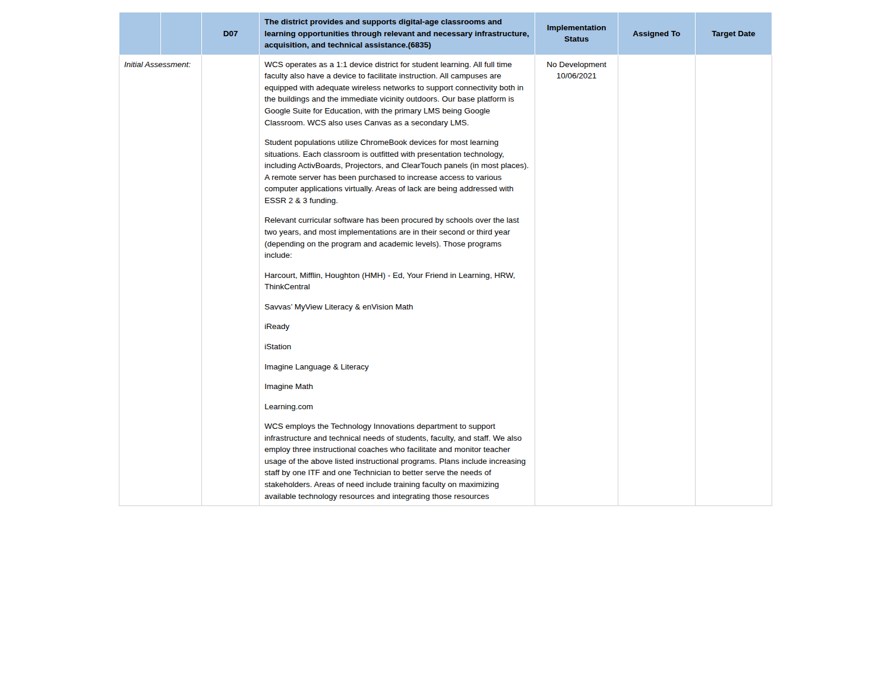| | | D07 | The district provides and supports digital-age classrooms and learning opportunities through relevant and necessary infrastructure, acquisition, and technical assistance.(6835) | Implementation Status | Assigned To | Target Date |
| Initial Assessment: | | WCS operates as a 1:1 device district for student learning. All full time faculty also have a device to facilitate instruction. All campuses are equipped with adequate wireless networks to support connectivity both in the buildings and the immediate vicinity outdoors. Our base platform is Google Suite for Education, with the primary LMS being Google Classroom. WCS also uses Canvas as a secondary LMS. Student populations utilize ChromeBook devices for most learning situations. Each classroom is outfitted with presentation technology, including ActivBoards, Projectors, and ClearTouch panels (in most places). A remote server has been purchased to increase access to various computer applications virtually. Areas of lack are being addressed with ESSR 2 & 3 funding. Relevant curricular software has been procured by schools over the last two years, and most implementations are in their second or third year (depending on the program and academic levels). Those programs include: Harcourt, Mifflin, Houghton (HMH) - Ed, Your Friend in Learning, HRW, ThinkCentral Savvas’ MyView Literacy & enVision Math iReady iStation Imagine Language & Literacy Imagine Math Learning.com WCS employs the Technology Innovations department to support infrastructure and technical needs of students, faculty, and staff. We also employ three instructional coaches who facilitate and monitor teacher usage of the above listed instructional programs. Plans include increasing staff by one ITF and one Technician to better serve the needs of stakeholders. Areas of need include training faculty on maximizing available technology resources and integrating those resources | No Development 10/06/2021 | | |